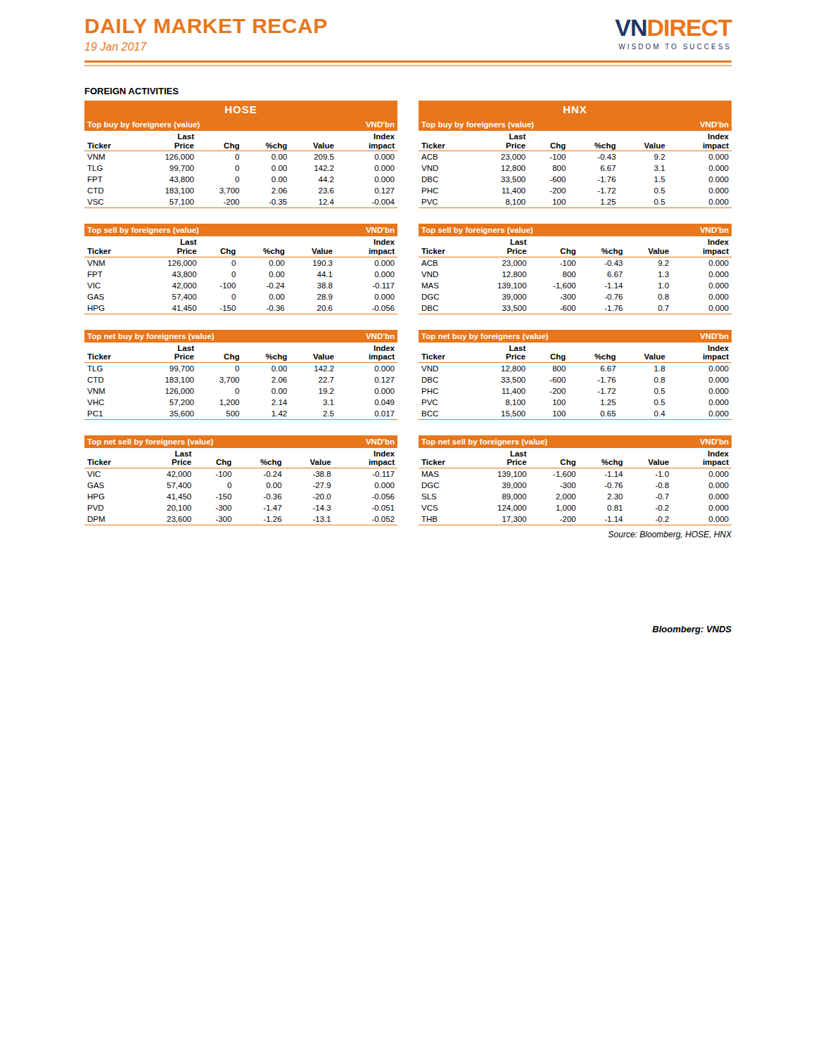DAILY MARKET RECAP
19 Jan 2017
VN DIRECT
WISDOM TO SUCCESS
FOREIGN ACTIVITIES
| HOSE |
| --- |
| Top buy by foreigners (value) | VND'bn |
| --- | --- |
| Ticker | Last Price | Chg | %chg | Value | Index impact |
| VNM | 126,000 | 0 | 0.00 | 209.5 | 0.000 |
| TLG | 99,700 | 0 | 0.00 | 142.2 | 0.000 |
| FPT | 43,800 | 0 | 0.00 | 44.2 | 0.000 |
| CTD | 183,100 | 3,700 | 2.06 | 23.6 | 0.127 |
| VSC | 57,100 | -200 | -0.35 | 12.4 | -0.004 |
| Top sell by foreigners (value) | VND'bn |
| --- | --- |
| Ticker | Last Price | Chg | %chg | Value | Index impact |
| VNM | 126,000 | 0 | 0.00 | 190.3 | 0.000 |
| FPT | 43,800 | 0 | 0.00 | 44.1 | 0.000 |
| VIC | 42,000 | -100 | -0.24 | 38.8 | -0.117 |
| GAS | 57,400 | 0 | 0.00 | 28.9 | 0.000 |
| HPG | 41,450 | -150 | -0.36 | 20.6 | -0.056 |
| Top net buy by foreigners (value) | VND'bn |
| --- | --- |
| Ticker | Last Price | Chg | %chg | Value | Index impact |
| TLG | 99,700 | 0 | 0.00 | 142.2 | 0.000 |
| CTD | 183,100 | 3,700 | 2.06 | 22.7 | 0.127 |
| VNM | 126,000 | 0 | 0.00 | 19.2 | 0.000 |
| VHC | 57,200 | 1,200 | 2.14 | 3.1 | 0.049 |
| PC1 | 35,600 | 500 | 1.42 | 2.5 | 0.017 |
| Top net sell by foreigners (value) | VND'bn |
| --- | --- |
| Ticker | Last Price | Chg | %chg | Value | Index impact |
| VIC | 42,000 | -100 | -0.24 | -38.8 | -0.117 |
| GAS | 57,400 | 0 | 0.00 | -27.9 | 0.000 |
| HPG | 41,450 | -150 | -0.36 | -20.0 | -0.056 |
| PVD | 20,100 | -300 | -1.47 | -14.3 | -0.051 |
| DPM | 23,600 | -300 | -1.26 | -13.1 | -0.052 |
| HNX |
| --- |
| Top buy by foreigners (value) | VND'bn |
| --- | --- |
| Ticker | Last Price | Chg | %chg | Value | Index impact |
| ACB | 23,000 | -100 | -0.43 | 9.2 | 0.000 |
| VND | 12,800 | 800 | 6.67 | 3.1 | 0.000 |
| DBC | 33,500 | -600 | -1.76 | 1.5 | 0.000 |
| PHC | 11,400 | -200 | -1.72 | 0.5 | 0.000 |
| PVC | 8,100 | 100 | 1.25 | 0.5 | 0.000 |
| Top sell by foreigners (value) | VND'bn |
| --- | --- |
| Ticker | Last Price | Chg | %chg | Value | Index impact |
| ACB | 23,000 | -100 | -0.43 | 9.2 | 0.000 |
| VND | 12,800 | 800 | 6.67 | 1.3 | 0.000 |
| MAS | 139,100 | -1,600 | -1.14 | 1.0 | 0.000 |
| DGC | 39,000 | -300 | -0.76 | 0.8 | 0.000 |
| DBC | 33,500 | -600 | -1.76 | 0.7 | 0.000 |
| Top net buy by foreigners (value) | VND'bn |
| --- | --- |
| Ticker | Last Price | Chg | %chg | Value | Index impact |
| VND | 12,800 | 800 | 6.67 | 1.8 | 0.000 |
| DBC | 33,500 | -600 | -1.76 | 0.8 | 0.000 |
| PHC | 11,400 | -200 | -1.72 | 0.5 | 0.000 |
| PVC | 8,100 | 100 | 1.25 | 0.5 | 0.000 |
| BCC | 15,500 | 100 | 0.65 | 0.4 | 0.000 |
| Top net sell by foreigners (value) | VND'bn |
| --- | --- |
| Ticker | Last Price | Chg | %chg | Value | Index impact |
| MAS | 139,100 | -1,600 | -1.14 | -1.0 | 0.000 |
| DGC | 39,000 | -300 | -0.76 | -0.8 | 0.000 |
| SLS | 89,000 | 2,000 | 2.30 | -0.7 | 0.000 |
| VCS | 124,000 | 1,000 | 0.81 | -0.2 | 0.000 |
| THB | 17,300 | -200 | -1.14 | -0.2 | 0.000 |
Source: Bloomberg, HOSE, HNX
Bloomberg: VNDS